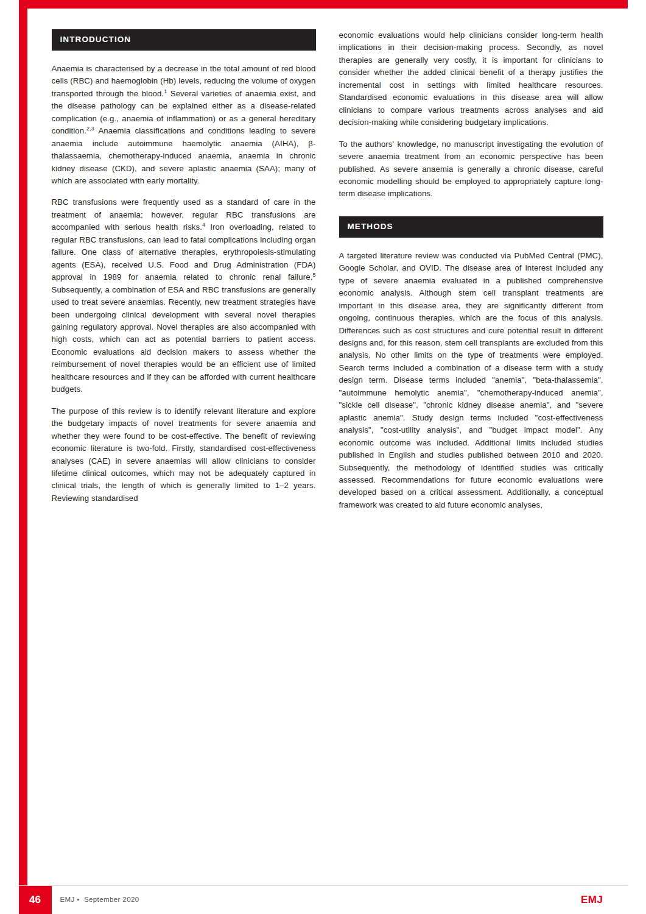Introduction
Anaemia is characterised by a decrease in the total amount of red blood cells (RBC) and haemoglobin (Hb) levels, reducing the volume of oxygen transported through the blood.1 Several varieties of anaemia exist, and the disease pathology can be explained either as a disease-related complication (e.g., anaemia of inflammation) or as a general hereditary condition.2,3 Anaemia classifications and conditions leading to severe anaemia include autoimmune haemolytic anaemia (AIHA), β-thalassaemia, chemotherapy-induced anaemia, anaemia in chronic kidney disease (CKD), and severe aplastic anaemia (SAA); many of which are associated with early mortality.
RBC transfusions were frequently used as a standard of care in the treatment of anaemia; however, regular RBC transfusions are accompanied with serious health risks.4 Iron overloading, related to regular RBC transfusions, can lead to fatal complications including organ failure. One class of alternative therapies, erythropoiesis-stimulating agents (ESA), received U.S. Food and Drug Administration (FDA) approval in 1989 for anaemia related to chronic renal failure.5 Subsequently, a combination of ESA and RBC transfusions are generally used to treat severe anaemias. Recently, new treatment strategies have been undergoing clinical development with several novel therapies gaining regulatory approval. Novel therapies are also accompanied with high costs, which can act as potential barriers to patient access. Economic evaluations aid decision makers to assess whether the reimbursement of novel therapies would be an efficient use of limited healthcare resources and if they can be afforded with current healthcare budgets.
The purpose of this review is to identify relevant literature and explore the budgetary impacts of novel treatments for severe anaemia and whether they were found to be cost-effective. The benefit of reviewing economic literature is two-fold. Firstly, standardised cost-effectiveness analyses (CAE) in severe anaemias will allow clinicians to consider lifetime clinical outcomes, which may not be adequately captured in clinical trials, the length of which is generally limited to 1–2 years. Reviewing standardised
economic evaluations would help clinicians consider long-term health implications in their decision-making process. Secondly, as novel therapies are generally very costly, it is important for clinicians to consider whether the added clinical benefit of a therapy justifies the incremental cost in settings with limited healthcare resources. Standardised economic evaluations in this disease area will allow clinicians to compare various treatments across analyses and aid decision-making while considering budgetary implications.
To the authors' knowledge, no manuscript investigating the evolution of severe anaemia treatment from an economic perspective has been published. As severe anaemia is generally a chronic disease, careful economic modelling should be employed to appropriately capture long-term disease implications.
Methods
A targeted literature review was conducted via PubMed Central (PMC), Google Scholar, and OVID. The disease area of interest included any type of severe anaemia evaluated in a published comprehensive economic analysis. Although stem cell transplant treatments are important in this disease area, they are significantly different from ongoing, continuous therapies, which are the focus of this analysis. Differences such as cost structures and cure potential result in different designs and, for this reason, stem cell transplants are excluded from this analysis. No other limits on the type of treatments were employed. Search terms included a combination of a disease term with a study design term. Disease terms included "anemia", "beta-thalassemia", "autoimmune hemolytic anemia", "chemotherapy-induced anemia", "sickle cell disease", "chronic kidney disease anemia", and "severe aplastic anemia". Study design terms included "cost-effectiveness analysis", "cost-utility analysis", and "budget impact model". Any economic outcome was included. Additional limits included studies published in English and studies published between 2010 and 2020. Subsequently, the methodology of identified studies was critically assessed. Recommendations for future economic evaluations were developed based on a critical assessment. Additionally, a conceptual framework was created to aid future economic analyses,
46
EMJ • September 2020
EMJ